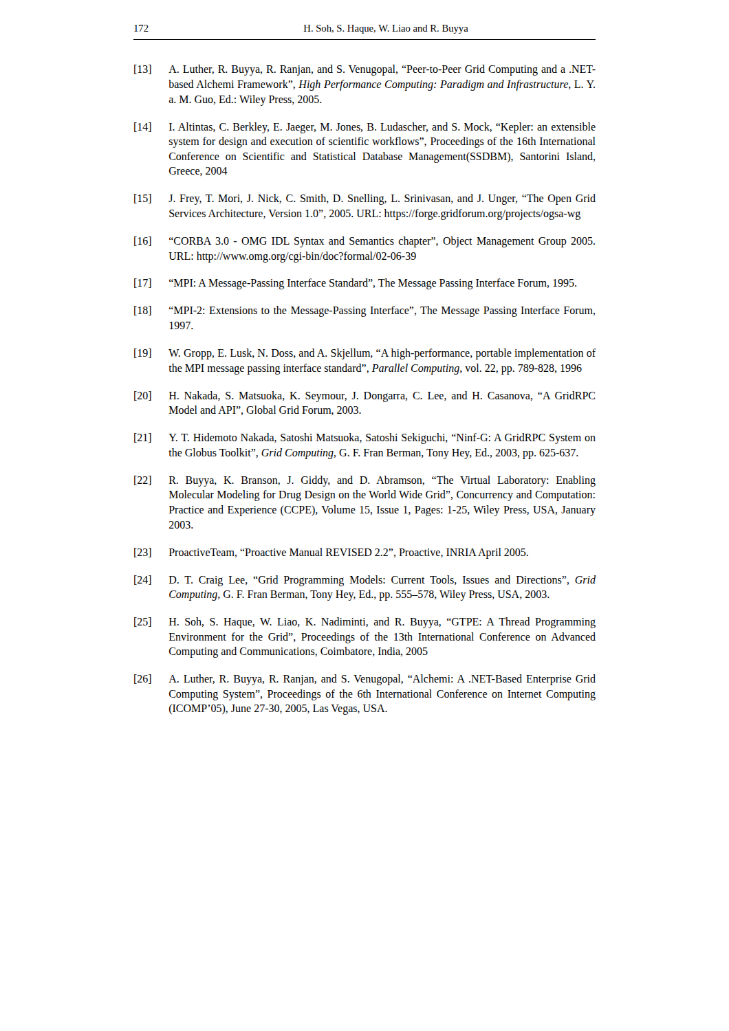172 H. Soh, S. Haque, W. Liao and R. Buyya
[13] A. Luther, R. Buyya, R. Ranjan, and S. Venugopal, “Peer-to-Peer Grid Computing and a .NET-based Alchemi Framework”, High Performance Computing: Paradigm and Infrastructure, L. Y. a. M. Guo, Ed.: Wiley Press, 2005.
[14] I. Altintas, C. Berkley, E. Jaeger, M. Jones, B. Ludascher, and S. Mock, “Kepler: an extensible system for design and execution of scientific workflows”, Proceedings of the 16th International Conference on Scientific and Statistical Database Management(SSDBM), Santorini Island, Greece, 2004
[15] J. Frey, T. Mori, J. Nick, C. Smith, D. Snelling, L. Srinivasan, and J. Unger, “The Open Grid Services Architecture, Version 1.0”, 2005. URL: https://forge.gridforum.org/projects/ogsa-wg
[16] “CORBA 3.0 - OMG IDL Syntax and Semantics chapter”, Object Management Group 2005. URL: http://www.omg.org/cgi-bin/doc?formal/02-06-39
[17] “MPI: A Message-Passing Interface Standard”, The Message Passing Interface Forum, 1995.
[18] “MPI-2: Extensions to the Message-Passing Interface”, The Message Passing Interface Forum, 1997.
[19] W. Gropp, E. Lusk, N. Doss, and A. Skjellum, “A high-performance, portable implementation of the MPI message passing interface standard”, Parallel Computing, vol. 22, pp. 789-828, 1996
[20] H. Nakada, S. Matsuoka, K. Seymour, J. Dongarra, C. Lee, and H. Casanova, “A GridRPC Model and API”, Global Grid Forum, 2003.
[21] Y. T. Hidemoto Nakada, Satoshi Matsuoka, Satoshi Sekiguchi, “Ninf-G: A GridRPC System on the Globus Toolkit”, Grid Computing, G. F. Fran Berman, Tony Hey, Ed., 2003, pp. 625-637.
[22] R. Buyya, K. Branson, J. Giddy, and D. Abramson, “The Virtual Laboratory: Enabling Molecular Modeling for Drug Design on the World Wide Grid”, Concurrency and Computation: Practice and Experience (CCPE), Volume 15, Issue 1, Pages: 1-25, Wiley Press, USA, January 2003.
[23] ProactiveTeam, “Proactive Manual REVISED 2.2”, Proactive, INRIA April 2005.
[24] D. T. Craig Lee, “Grid Programming Models: Current Tools, Issues and Directions”, Grid Computing, G. F. Fran Berman, Tony Hey, Ed., pp. 555–578, Wiley Press, USA, 2003.
[25] H. Soh, S. Haque, W. Liao, K. Nadiminti, and R. Buyya, “GTPE: A Thread Programming Environment for the Grid”, Proceedings of the 13th International Conference on Advanced Computing and Communications, Coimbatore, India, 2005
[26] A. Luther, R. Buyya, R. Ranjan, and S. Venugopal, “Alchemi: A .NET-Based Enterprise Grid Computing System”, Proceedings of the 6th International Conference on Internet Computing (ICOMP’05), June 27-30, 2005, Las Vegas, USA.